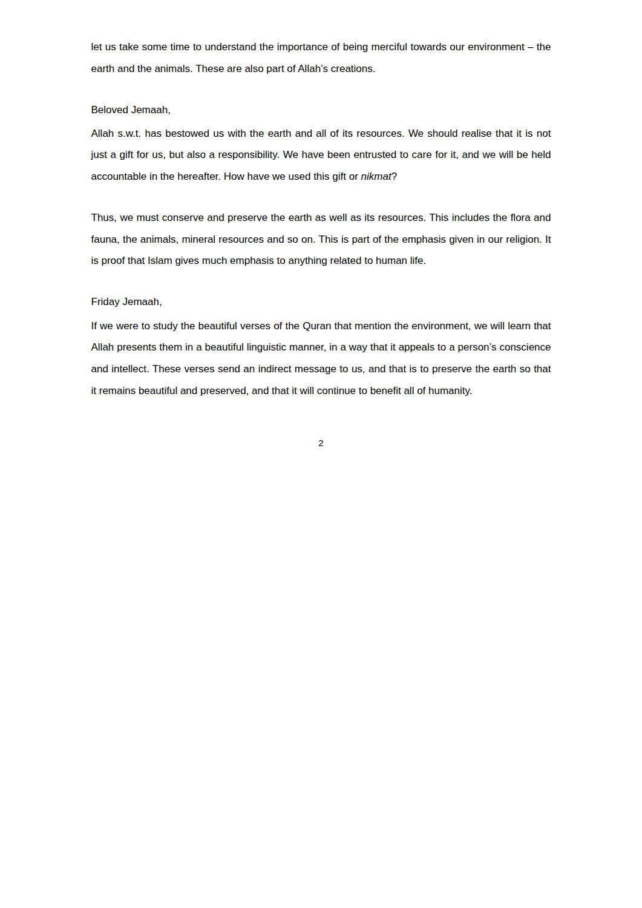let us take some time to understand the importance of being merciful towards our environment – the earth and the animals. These are also part of Allah’s creations.
Beloved Jemaah,
Allah s.w.t. has bestowed us with the earth and all of its resources. We should realise that it is not just a gift for us, but also a responsibility. We have been entrusted to care for it, and we will be held accountable in the hereafter. How have we used this gift or nikmat?
Thus, we must conserve and preserve the earth as well as its resources. This includes the flora and fauna, the animals, mineral resources and so on. This is part of the emphasis given in our religion. It is proof that Islam gives much emphasis to anything related to human life.
Friday Jemaah,
If we were to study the beautiful verses of the Quran that mention the environment, we will learn that Allah presents them in a beautiful linguistic manner, in a way that it appeals to a person’s conscience and intellect. These verses send an indirect message to us, and that is to preserve the earth so that it remains beautiful and preserved, and that it will continue to benefit all of humanity.
2